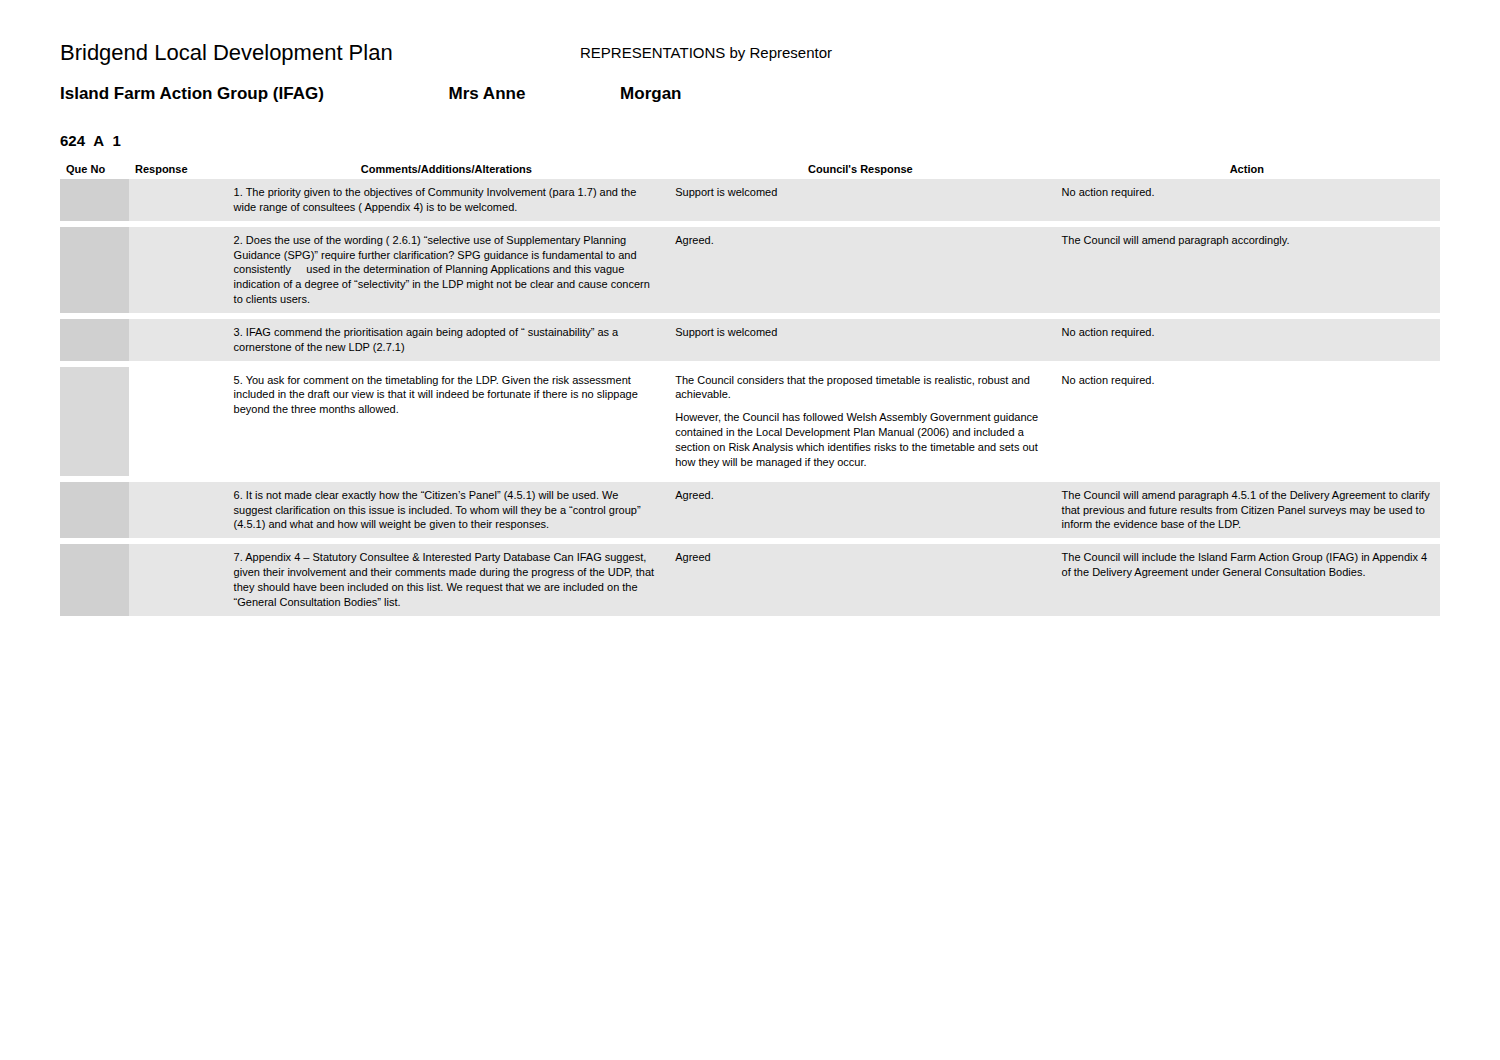Bridgend Local Development Plan
REPRESENTATIONS by Representor
Island Farm Action Group (IFAG) Mrs Anne Morgan
624 A 1
| Que No | Response | Comments/Additions/Alterations | Council's Response | Action |
| --- | --- | --- | --- | --- |
| | | 1. The priority given to the objectives of Community Involvement (para 1.7) and the wide range of consultees ( Appendix 4) is to be welcomed. | Support is welcomed | No action required. |
| | | 2. Does the use of the wording ( 2.6.1) “selective use of Supplementary Planning Guidance (SPG)” require further clarification? SPG guidance is fundamental to and consistently used in the determination of Planning Applications and this vague indication of a degree of “selectivity” in the LDP might not be clear and cause concern to clients users. | Agreed. | The Council will amend paragraph accordingly. |
| | | 3. IFAG commend the prioritisation again being adopted of “ sustainability” as a cornerstone of the new LDP (2.7.1) | Support is welcomed | No action required. |
| | | 5. You ask for comment on the timetabling for the LDP. Given the risk assessment included in the draft our view is that it will indeed be fortunate if there is no slippage beyond the three months allowed. | The Council considers that the proposed timetable is realistic, robust and achievable. However, the Council has followed Welsh Assembly Government guidance contained in the Local Development Plan Manual (2006) and included a section on Risk Analysis which identifies risks to the timetable and sets out how they will be managed if they occur. | No action required. |
| | | 6. It is not made clear exactly how the “Citizen’s Panel” (4.5.1) will be used. We suggest clarification on this issue is included. To whom will they be a “control group” (4.5.1) and what and how will weight be given to their responses. | Agreed. | The Council will amend paragraph 4.5.1 of the Delivery Agreement to clarify that previous and future results from Citizen Panel surveys may be used to inform the evidence base of the LDP. |
| | | 7. Appendix 4 – Statutory Consultee & Interested Party Database Can IFAG suggest, given their involvement and their comments made during the progress of the UDP, that they should have been included on this list. We request that we are included on the “General Consultation Bodies” list. | Agreed | The Council will include the Island Farm Action Group (IFAG) in Appendix 4 of the Delivery Agreement under General Consultation Bodies. |